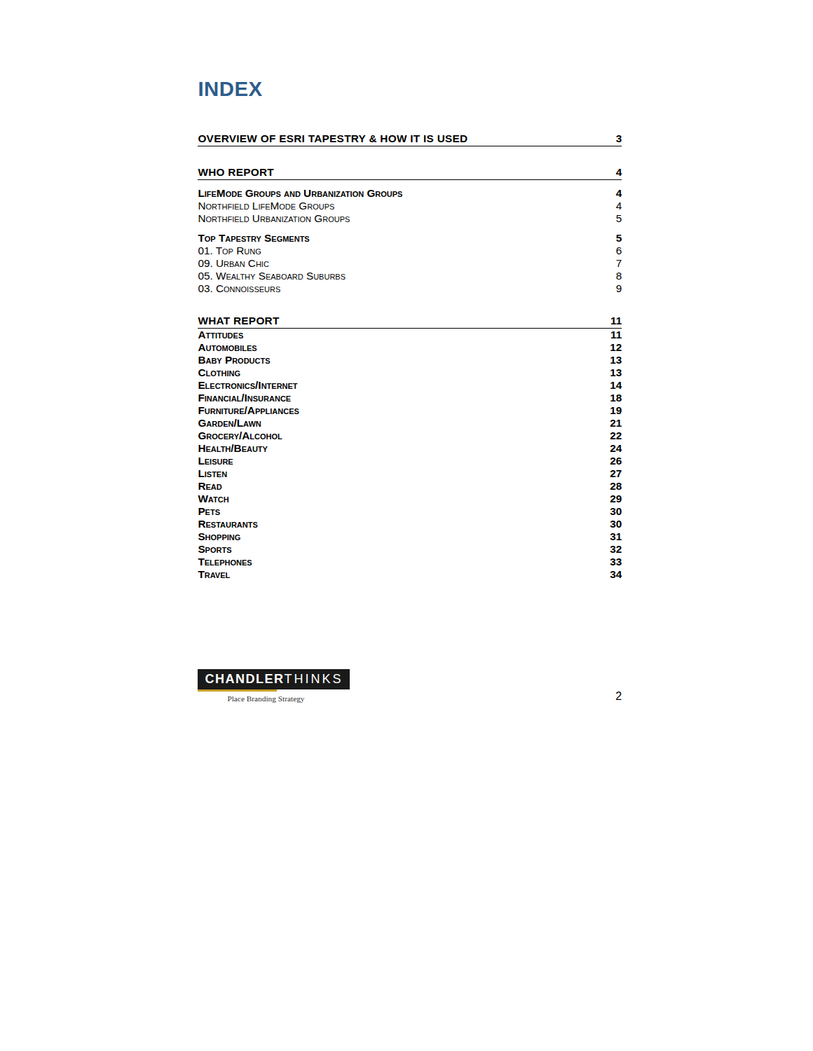INDEX
| Overview of ESRI Tapestry & How It Is Used | 3 |
| Who Report | 4 |
| LifeMode Groups and Urbanization Groups | 4 |
| Northfield LifeMode Groups | 4 |
| Northfield Urbanization Groups | 5 |
| Top Tapestry Segments | 5 |
| 01. Top Rung | 6 |
| 09. Urban Chic | 7 |
| 05. Wealthy Seaboard Suburbs | 8 |
| 03. Connoisseurs | 9 |
| What Report | 11 |
| Attitudes | 11 |
| Automobiles | 12 |
| Baby Products | 13 |
| Clothing | 13 |
| Electronics/Internet | 14 |
| Financial/Insurance | 18 |
| Furniture/Appliances | 19 |
| Garden/Lawn | 21 |
| Grocery/Alcohol | 22 |
| Health/Beauty | 24 |
| Leisure | 26 |
| Listen | 27 |
| Read | 28 |
| Watch | 29 |
| Pets | 30 |
| Restaurants | 30 |
| Shopping | 31 |
| Sports | 32 |
| Telephones | 33 |
| Travel | 34 |
CHANDLER THINKS
Place Branding Strategy
2